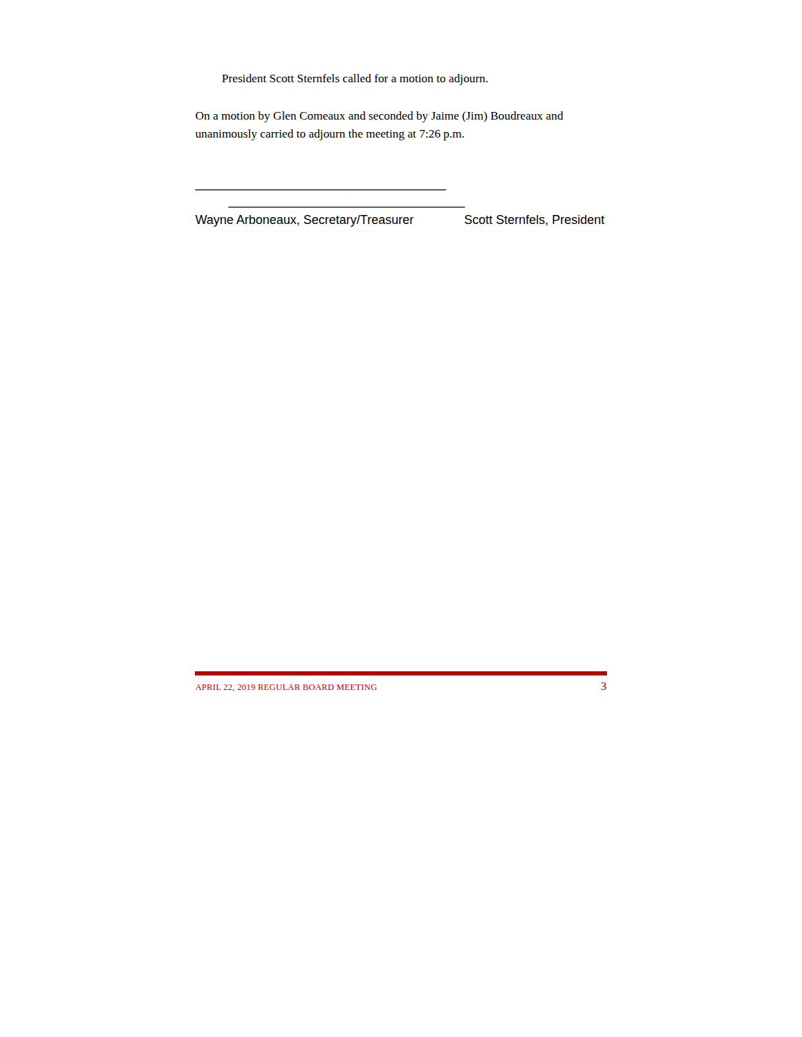President Scott Sternfels called for a motion to adjourn.
On a motion by Glen Comeaux and seconded by Jaime (Jim) Boudreaux and unanimously carried to adjourn the meeting at 7:26 p.m.
____________________________________________________________________
Wayne Arboneaux, Secretary/Treasurer Scott Sternfels, President
APRIL 22, 2019 REGULAR BOARD MEETING 3